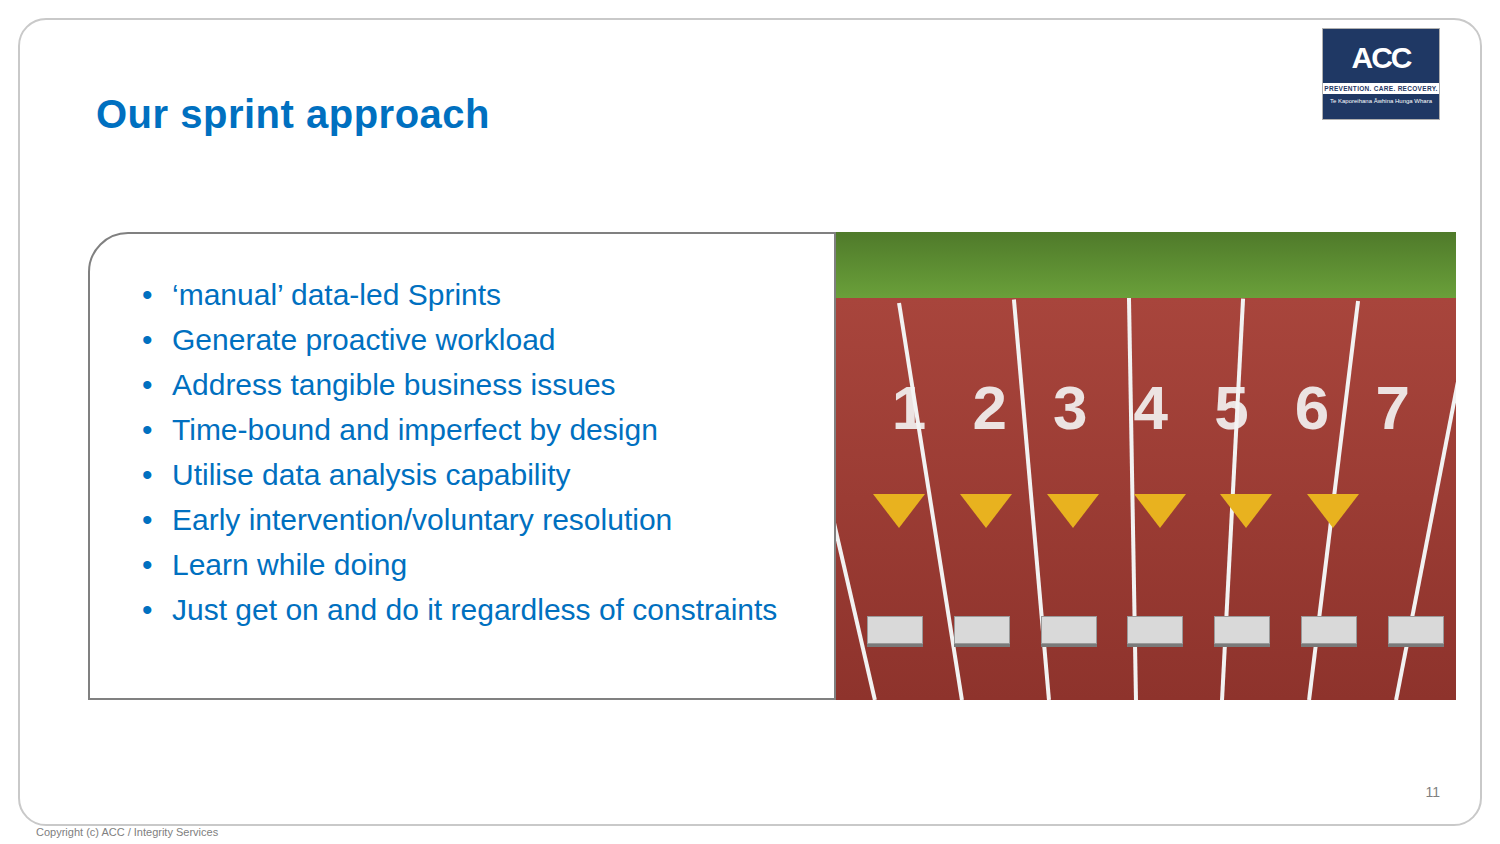ACC
PREVENTION. CARE. RECOVERY.
Te Kaporeihana Āwhina Hunga Whara
Our sprint approach
‘manual’ data-led Sprints
Generate proactive workload
Address tangible business issues
Time-bound and imperfect by design
Utilise data analysis capability
Early intervention/voluntary resolution
Learn while doing
Just get on and do it regardless of constraints
1
2
3
4
5
6
7
11
Copyright (c) ACC / Integrity Services